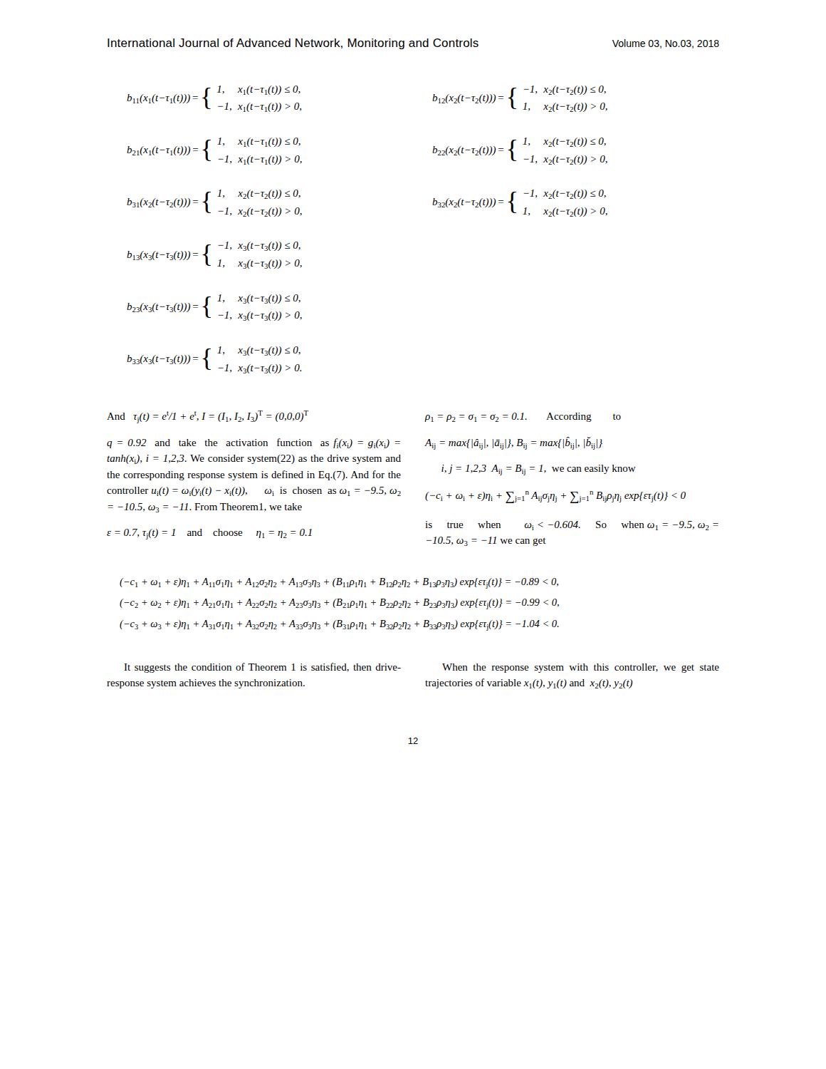International Journal of Advanced Network, Monitoring and Controls
Volume 03, No.03, 2018
b11(x1(t−τ1(t))) = { 1, x1(t−τ1(t)) ≤ 0, −1, x1(t−τ1(t)) > 0,
b21(x1(t−τ1(t))) = { 1, x1(t−τ1(t)) ≤ 0, −1, x1(t−τ1(t)) > 0,
b31(x2(t−τ2(t))) = { 1, x2(t−τ2(t)) ≤ 0, −1, x2(t−τ2(t)) > 0,
b13(x3(t−τ3(t))) = { −1, x3(t−τ3(t)) ≤ 0, 1, x3(t−τ3(t)) > 0,
b23(x3(t−τ3(t))) = { 1, x3(t−τ3(t)) ≤ 0, −1, x3(t−τ3(t)) > 0,
b33(x3(t−τ3(t))) = { 1, x3(t−τ3(t)) ≤ 0, −1, x3(t−τ3(t)) > 0.
b12(x2(t−τ2(t))) = { −1, x2(t−τ2(t)) ≤ 0, 1, x2(t−τ2(t)) > 0,
b22(x2(t−τ2(t))) = { 1, x2(t−τ2(t)) ≤ 0, −1, x2(t−τ2(t)) > 0,
b32(x2(t−τ2(t))) = { −1, x2(t−τ2(t)) ≤ 0, 1, x2(t−τ2(t)) > 0,
And τj(t) = et/1 + et, I = (I1, I2, I3)T = (0,0,0)T
q = 0.92 and take the activation function as fi(xi) = gi(xi) = tanh(xi), i = 1,2,3. We consider system(22) as the drive system and the corresponding response system is defined in Eq.(7). And for the controller ui(t) = ωi(yi(t) − xi(t)), ωi is chosen as ω1 = −9.5, ω2 = −10.5, ω3 = −11. From Theorem1, we take
ε = 0.7, τj(t) = 1 and choose η1 = η2 = 0.1
ρ1 = ρ2 = σ1 = σ2 = 0.1. According to
Aij = max{|âij|, |āij|}, Bij = max{|b̂ij|, |b̆ij|}
i, j = 1,2,3 Aij = Bij = 1, we can easily know
(−ci + ωi + ε)ηi + ∑j=1n Aijσjηj + ∑j=1n Bijρjηj exp{ετj(t)} < 0
is true when ωi < −0.604. So when ω1 = −9.5, ω2 = −10.5, ω3 = −11 we can get
(−c1 + ω1 + ε)η1 + A11σ1η1 + A12σ2η2 + A13σ3η3 + (B11ρ1η1 + B12ρ2η2 + B13ρ3η3) exp{ετj(t)} = −0.89 < 0,
(−c2 + ω2 + ε)η1 + A21σ1η1 + A22σ2η2 + A23σ3η3 + (B21ρ1η1 + B22ρ2η2 + B23ρ3η3) exp{ετj(t)} = −0.99 < 0,
(−c3 + ω3 + ε)η1 + A31σ1η1 + A32σ2η2 + A33σ3η3 + (B31ρ1η1 + B32ρ2η2 + B33ρ3η3) exp{ετj(t)} = −1.04 < 0.
It suggests the condition of Theorem 1 is satisfied, then drive-response system achieves the synchronization.
When the response system with this controller, we get state trajectories of variable x1(t), y1(t) and x2(t), y2(t)
12